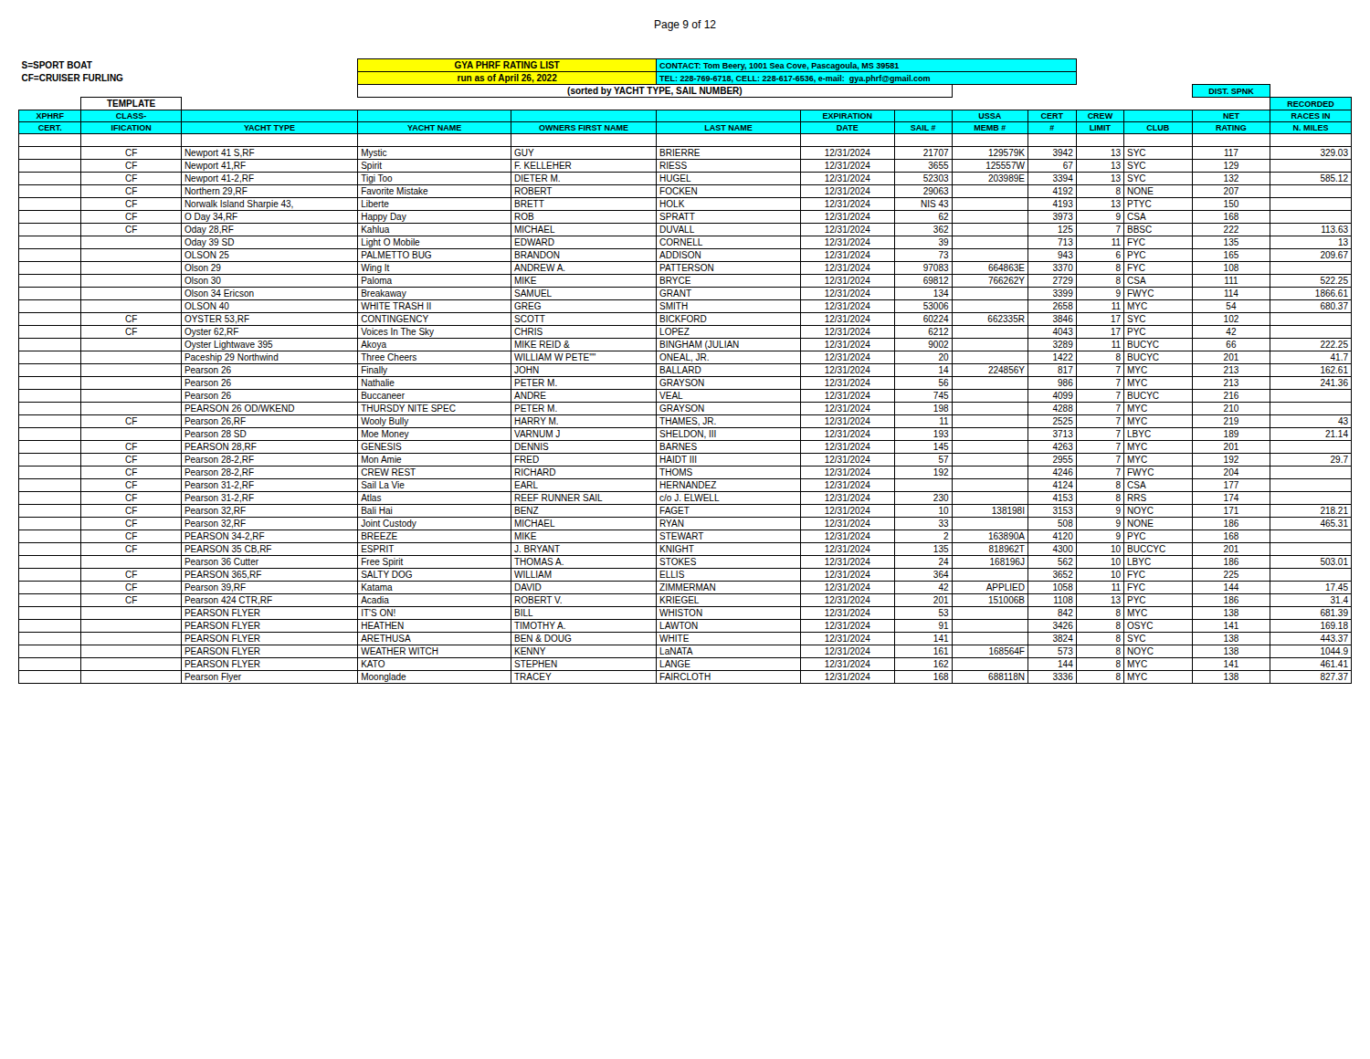Page 9 of 12
| S=SPORT BOAT | | GYA PHRF RATING LIST | CONTACT: Tom Beery, 1001 Sea Cove, Pascagoula, MS 39581 | |
| CF=CRUISER FURLING | | run as of April 26, 2022 | TEL: 228-769-6718, CELL: 228-617-6536, e-mail: gya.phrf@gmail.com | |
| | (sorted by YACHT TYPE, SAIL NUMBER) | | DIST. SPNK |
| | TEMPLATE | | RECORDED |
| XPHRF | CLASS- | | | | | EXPIRATION | | USSA | CERT | CREW | | NET | RACES IN |
| CERT. | IFICATION | YACHT TYPE | YACHT NAME | OWNERS FIRST NAME | LAST NAME | DATE | SAIL # | MEMB # | # | LIMIT | CLUB | RATING | N. MILES |
| | CF | Newport 41 S,RF | Mystic | GUY | BRIERRE | 12/31/2024 | 21707 | 129579K | 3942 | 13 | SYC | 117 | 329.03 |
| | CF | Newport 41,RF | Spirit | F. KELLEHER | RIESS | 12/31/2024 | 3655 | 125557W | 67 | 13 | SYC | 129 | |
| | CF | Newport 41-2,RF | Tigi Too | DIETER M. | HUGEL | 12/31/2024 | 52303 | 203989E | 3394 | 13 | SYC | 132 | 585.12 |
| | CF | Northern 29,RF | Favorite Mistake | ROBERT | FOCKEN | 12/31/2024 | 29063 | | 4192 | 8 | NONE | 207 | |
| | CF | Norwalk Island Sharpie 43, | Liberte | BRETT | HOLK | 12/31/2024 | NIS 43 | | 4193 | 13 | PTYC | 150 | |
| | CF | O Day 34,RF | Happy Day | ROB | SPRATT | 12/31/2024 | 62 | | 3973 | 9 | CSA | 168 | |
| | CF | Oday 28,RF | Kahlua | MICHAEL | DUVALL | 12/31/2024 | 362 | | 125 | 7 | BBSC | 222 | 113.63 |
| | | Oday 39 SD | Light O Mobile | EDWARD | CORNELL | 12/31/2024 | 39 | | 713 | 11 | FYC | 135 | 13 |
| | | OLSON 25 | PALMETTO BUG | BRANDON | ADDISON | 12/31/2024 | 73 | | 943 | 6 | PYC | 165 | 209.67 |
| | | Olson 29 | Wing It | ANDREW A. | PATTERSON | 12/31/2024 | 97083 | 664863E | 3370 | 8 | FYC | 108 | |
| | | Olson 30 | Paloma | MIKE | BRYCE | 12/31/2024 | 69812 | 766262Y | 2729 | 8 | CSA | 111 | 522.25 |
| | | Olson 34 Ericson | Breakaway | SAMUEL | GRANT | 12/31/2024 | 134 | | 3399 | 9 | FWYC | 114 | 1866.61 |
| | | OLSON 40 | WHITE TRASH II | GREG | SMITH | 12/31/2024 | 53006 | | 2658 | 11 | MYC | 54 | 680.37 |
| | CF | OYSTER 53,RF | CONTINGENCY | SCOTT | BICKFORD | 12/31/2024 | 60224 | 662335R | 3846 | 17 | SYC | 102 | |
| | CF | Oyster 62,RF | Voices In The Sky | CHRIS | LOPEZ | 12/31/2024 | 6212 | | 4043 | 17 | PYC | 42 | |
| | | Oyster Lightwave 395 | Akoya | MIKE REID & | BINGHAM (JULIAN | 12/31/2024 | 9002 | | 3289 | 11 | BUCYC | 66 | 222.25 |
| | | Paceship 29 Northwind | Three Cheers | WILLIAM W PETE"" | ONEAL, JR. | 12/31/2024 | 20 | | 1422 | 8 | BUCYC | 201 | 41.7 |
| | | Pearson 26 | Finally | JOHN | BALLARD | 12/31/2024 | 14 | 224856Y | 817 | 7 | MYC | 213 | 162.61 |
| | | Pearson 26 | Nathalie | PETER M. | GRAYSON | 12/31/2024 | 56 | | 986 | 7 | MYC | 213 | 241.36 |
| | | Pearson 26 | Buccaneer | ANDRE | VEAL | 12/31/2024 | 745 | | 4099 | 7 | BUCYC | 216 | |
| | | PEARSON 26 OD/WKEND | THURSDY NITE SPEC | PETER M. | GRAYSON | 12/31/2024 | 198 | | 4288 | 7 | MYC | 210 | |
| | CF | Pearson 26,RF | Wooly Bully | HARRY M. | THAMES, JR. | 12/31/2024 | 11 | | 2525 | 7 | MYC | 219 | 43 |
| | | Pearson 28 SD | Moe Money | VARNUM J | SHELDON, III | 12/31/2024 | 193 | | 3713 | 7 | LBYC | 189 | 21.14 |
| | CF | PEARSON 28,RF | GENESIS | DENNIS | BARNES | 12/31/2024 | 145 | | 4263 | 7 | MYC | 201 | |
| | CF | Pearson 28-2,RF | Mon Amie | FRED | HAIDT III | 12/31/2024 | 57 | | 2955 | 7 | MYC | 192 | 29.7 |
| | CF | Pearson 28-2,RF | CREW REST | RICHARD | THOMS | 12/31/2024 | 192 | | 4246 | 7 | FWYC | 204 | |
| | CF | Pearson 31-2,RF | Sail La Vie | EARL | HERNANDEZ | 12/31/2024 | | | 4124 | 8 | CSA | 177 | |
| | CF | Pearson 31-2,RF | Atlas | REEF RUNNER SAIL | c/o J. ELWELL | 12/31/2024 | 230 | | 4153 | 8 | RRS | 174 | |
| | CF | Pearson 32,RF | Bali Hai | BENZ | FAGET | 12/31/2024 | 10 | 138198I | 3153 | 9 | NOYC | 171 | 218.21 |
| | CF | Pearson 32,RF | Joint Custody | MICHAEL | RYAN | 12/31/2024 | 33 | | 508 | 9 | NONE | 186 | 465.31 |
| | CF | PEARSON 34-2,RF | BREEZE | MIKE | STEWART | 12/31/2024 | 2 | 163890A | 4120 | 9 | PYC | 168 | |
| | CF | PEARSON 35 CB,RF | ESPRIT | J. BRYANT | KNIGHT | 12/31/2024 | 135 | 818962T | 4300 | 10 | BUCCYC | 201 | |
| | | Pearson 36 Cutter | Free Spirit | THOMAS A. | STOKES | 12/31/2024 | 24 | 168196J | 562 | 10 | LBYC | 186 | 503.01 |
| | CF | PEARSON 365,RF | SALTY DOG | WILLIAM | ELLIS | 12/31/2024 | 364 | | 3652 | 10 | FYC | 225 | |
| | CF | Pearson 39,RF | Katama | DAVID | ZIMMERMAN | 12/31/2024 | 42 | APPLIED | 1058 | 11 | FYC | 144 | 17.45 |
| | CF | Pearson 424 CTR,RF | Acadia | ROBERT V. | KRIEGEL | 12/31/2024 | 201 | 151006B | 1108 | 13 | PYC | 186 | 31.4 |
| | | PEARSON FLYER | IT'S ON! | BILL | WHISTON | 12/31/2024 | 53 | | 842 | 8 | MYC | 138 | 681.39 |
| | | PEARSON FLYER | HEATHEN | TIMOTHY A. | LAWTON | 12/31/2024 | 91 | | 3426 | 8 | OSYC | 141 | 169.18 |
| | | PEARSON FLYER | ARETHUSA | BEN & DOUG | WHITE | 12/31/2024 | 141 | | 3824 | 8 | SYC | 138 | 443.37 |
| | | PEARSON FLYER | WEATHER WITCH | KENNY | LaNATA | 12/31/2024 | 161 | 168564F | 573 | 8 | NOYC | 138 | 1044.9 |
| | | PEARSON FLYER | KATO | STEPHEN | LANGE | 12/31/2024 | 162 | | 144 | 8 | MYC | 141 | 461.41 |
| | | Pearson Flyer | Moonglade | TRACEY | FAIRCLOTH | 12/31/2024 | 168 | 688118N | 3336 | 8 | MYC | 138 | 827.37 |